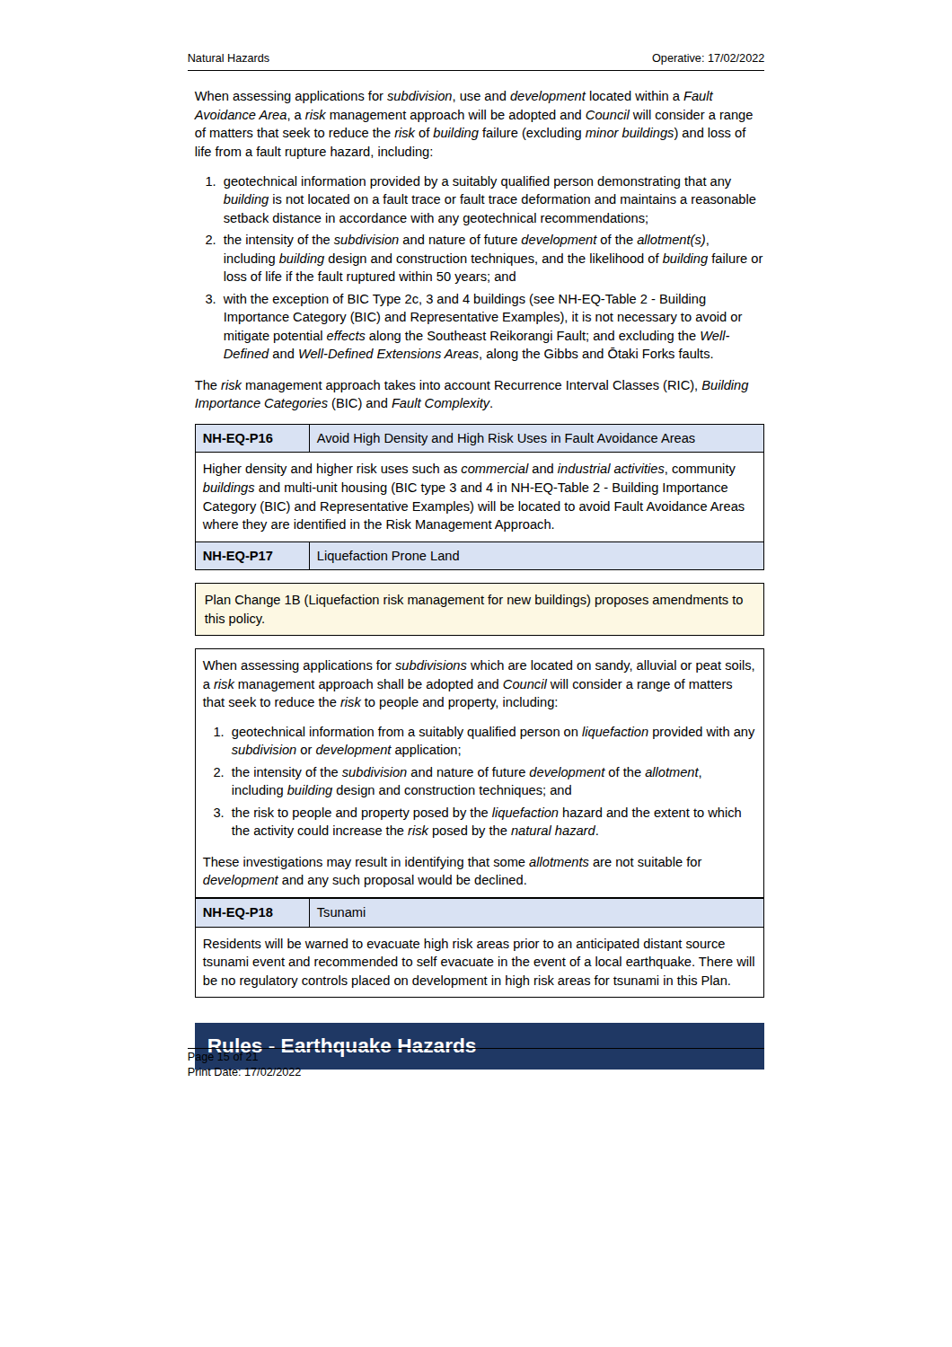Natural Hazards
Operative: 17/02/2022
When assessing applications for subdivision, use and development located within a Fault Avoidance Area, a risk management approach will be adopted and Council will consider a range of matters that seek to reduce the risk of building failure (excluding minor buildings) and loss of life from a fault rupture hazard, including:
geotechnical information provided by a suitably qualified person demonstrating that any building is not located on a fault trace or fault trace deformation and maintains a reasonable setback distance in accordance with any geotechnical recommendations;
the intensity of the subdivision and nature of future development of the allotment(s), including building design and construction techniques, and the likelihood of building failure or loss of life if the fault ruptured within 50 years; and
with the exception of BIC Type 2c, 3 and 4 buildings (see NH-EQ-Table 2 - Building Importance Category (BIC) and Representative Examples), it is not necessary to avoid or mitigate potential effects along the Southeast Reikorangi Fault; and excluding the Well-Defined and Well-Defined Extensions Areas, along the Gibbs and Ōtaki Forks faults.
The risk management approach takes into account Recurrence Interval Classes (RIC), Building Importance Categories (BIC) and Fault Complexity.
| NH-EQ-P16 | Avoid High Density and High Risk Uses in Fault Avoidance Areas |
| Higher density and higher risk uses such as commercial and industrial activities , community buildings and multi-unit housing (BIC type 3 and 4 in NH-EQ-Table 2 - Building Importance Category (BIC) and Representative Examples) will be located to avoid Fault Avoidance Areas where they are identified in the Risk Management Approach. |
| NH-EQ-P17 | Liquefaction Prone Land |
Plan Change 1B (Liquefaction risk management for new buildings) proposes amendments to this policy.
| When assessing applications for subdivisions which are located on sandy, alluvial or peat soils, a risk management approach shall be adopted and Council will consider a range of matters that seek to reduce the risk to people and property, including: geotechnical information from a suitably qualified person on liquefaction provided with any subdivision or development application; the intensity of the subdivision and nature of future development of the allotment , including building design and construction techniques; and the risk to people and property posed by the liquefaction hazard and the extent to which the activity could increase the risk posed by the natural hazard . These investigations may result in identifying that some allotments are not suitable for development and any such proposal would be declined. |
| NH-EQ-P18 | Tsunami |
| Residents will be warned to evacuate high risk areas prior to an anticipated distant source tsunami event and recommended to self evacuate in the event of a local earthquake. There will be no regulatory controls placed on development in high risk areas for tsunami in this Plan. |
Rules - Earthquake Hazards
Page 15 of 21
Print Date: 17/02/2022